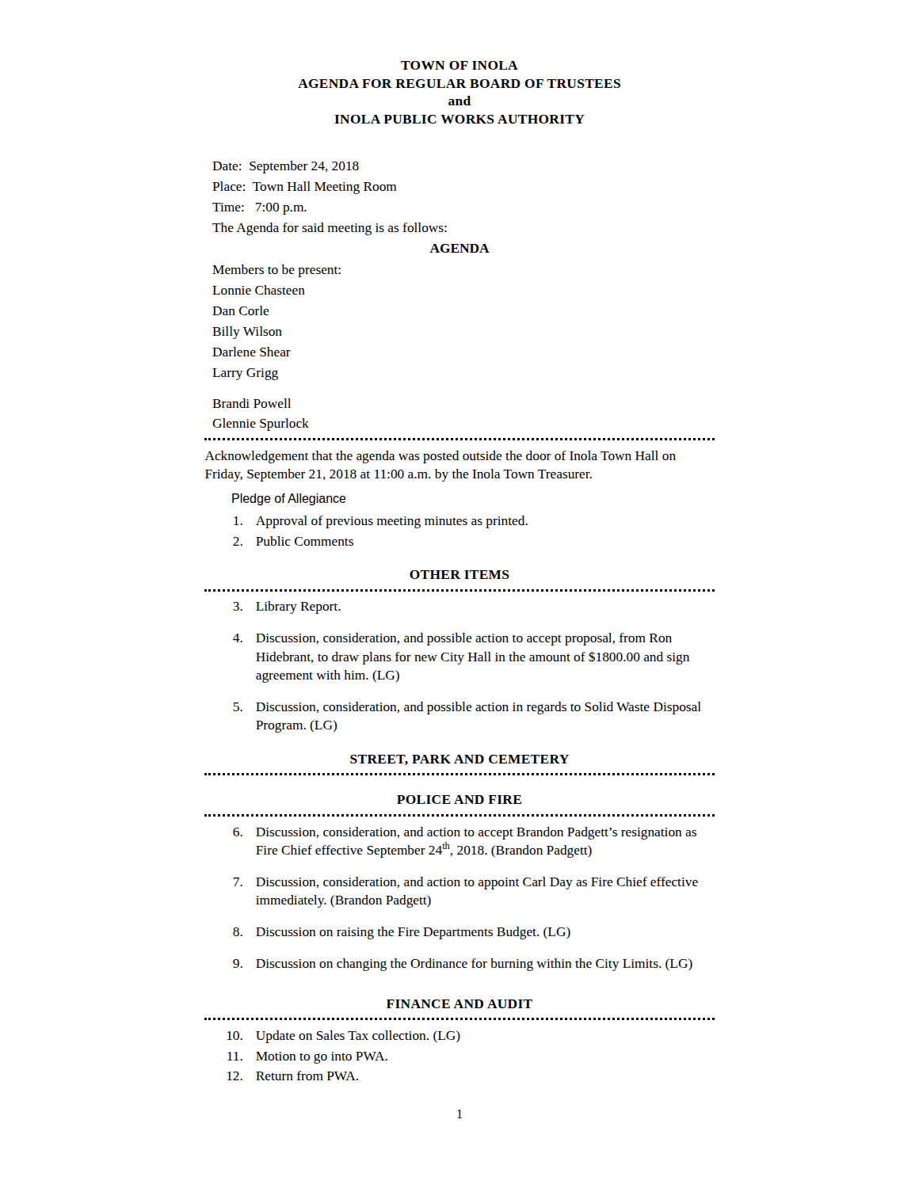TOWN OF INOLA AGENDA FOR REGULAR BOARD OF TRUSTEES and INOLA PUBLIC WORKS AUTHORITY
Date: September 24, 2018
Place: Town Hall Meeting Room
Time: 7:00 p.m.
The Agenda for said meeting is as follows:
AGENDA
Members to be present:
Lonnie Chasteen
Dan Corle
Billy Wilson
Darlene Shear
Larry Grigg
Brandi Powell
Glennie Spurlock
Acknowledgement that the agenda was posted outside the door of Inola Town Hall on Friday, September 21, 2018 at 11:00 a.m. by the Inola Town Treasurer.
Pledge of Allegiance
Approval of previous meeting minutes as printed.
Public Comments
OTHER ITEMS
Library Report.
Discussion, consideration, and possible action to accept proposal, from Ron Hidebrant, to draw plans for new City Hall in the amount of $1800.00 and sign agreement with him. (LG)
Discussion, consideration, and possible action in regards to Solid Waste Disposal Program. (LG)
STREET, PARK AND CEMETERY
POLICE AND FIRE
Discussion, consideration, and action to accept Brandon Padgett’s resignation as Fire Chief effective September 24th, 2018. (Brandon Padgett)
Discussion, consideration, and action to appoint Carl Day as Fire Chief effective immediately. (Brandon Padgett)
Discussion on raising the Fire Departments Budget. (LG)
Discussion on changing the Ordinance for burning within the City Limits. (LG)
FINANCE AND AUDIT
Update on Sales Tax collection. (LG)
Motion to go into PWA.
Return from PWA.
1